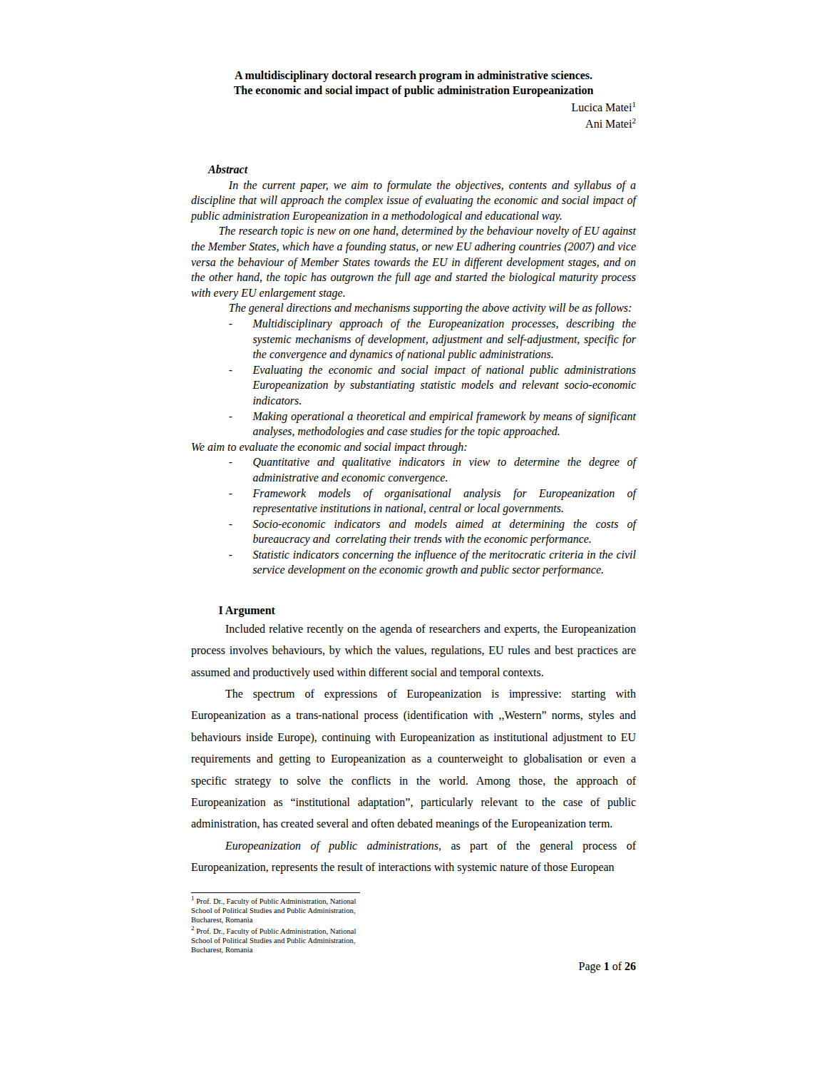A multidisciplinary doctoral research program in administrative sciences.
The economic and social impact of public administration Europeanization
Lucica Matei1
Ani Matei2
Abstract
In the current paper, we aim to formulate the objectives, contents and syllabus of a discipline that will approach the complex issue of evaluating the economic and social impact of public administration Europeanization in a methodological and educational way.
The research topic is new on one hand, determined by the behaviour novelty of EU against the Member States, which have a founding status, or new EU adhering countries (2007) and vice versa the behaviour of Member States towards the EU in different development stages, and on the other hand, the topic has outgrown the full age and started the biological maturity process with every EU enlargement stage.
The general directions and mechanisms supporting the above activity will be as follows:
Multidisciplinary approach of the Europeanization processes, describing the systemic mechanisms of development, adjustment and self-adjustment, specific for the convergence and dynamics of national public administrations.
Evaluating the economic and social impact of national public administrations Europeanization by substantiating statistic models and relevant socio-economic indicators.
Making operational a theoretical and empirical framework by means of significant analyses, methodologies and case studies for the topic approached.
We aim to evaluate the economic and social impact through:
Quantitative and qualitative indicators in view to determine the degree of administrative and economic convergence.
Framework models of organisational analysis for Europeanization of representative institutions in national, central or local governments.
Socio-economic indicators and models aimed at determining the costs of bureaucracy and correlating their trends with the economic performance.
Statistic indicators concerning the influence of the meritocratic criteria in the civil service development on the economic growth and public sector performance.
I Argument
Included relative recently on the agenda of researchers and experts, the Europeanization process involves behaviours, by which the values, regulations, EU rules and best practices are assumed and productively used within different social and temporal contexts.
The spectrum of expressions of Europeanization is impressive: starting with Europeanization as a trans-national process (identification with ,,Western” norms, styles and behaviours inside Europe), continuing with Europeanization as institutional adjustment to EU requirements and getting to Europeanization as a counterweight to globalisation or even a specific strategy to solve the conflicts in the world. Among those, the approach of Europeanization as “institutional adaptation”, particularly relevant to the case of public administration, has created several and often debated meanings of the Europeanization term.
Europeanization of public administrations, as part of the general process of Europeanization, represents the result of interactions with systemic nature of those European
1 Prof. Dr., Faculty of Public Administration, National School of Political Studies and Public Administration, Bucharest, Romania
2 Prof. Dr., Faculty of Public Administration, National School of Political Studies and Public Administration, Bucharest, Romania
Page 1 of 26